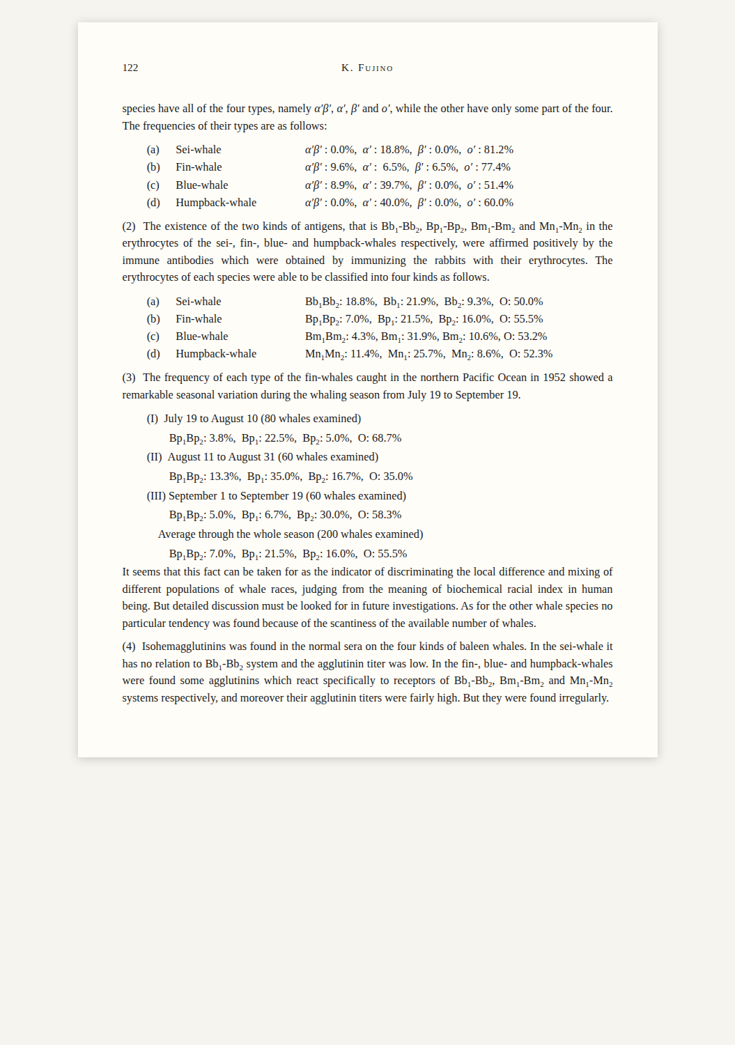122
K. Fujino
species have all of the four types, namely α′β′, α′, β′ and o′, while the other have only some part of the four. The frequencies of their types are as follows:
(a) Sei-whale α′β′ : 0.0%, α′ : 18.8%, β′ : 0.0%, o′ : 81.2%
(b) Fin-whale α′β′ : 9.6%, α′ : 6.5%, β′ : 6.5%, o′ : 77.4%
(c) Blue-whale α′β′ : 8.9%, α′ : 39.7%, β′ : 0.0%, o′ : 51.4%
(d) Humpback-whale α′β′ : 0.0%, α′ : 40.0%, β′ : 0.0%, o′ : 60.0%
(2) The existence of the two kinds of antigens, that is Bb1-Bb2, Bp1-Bp2, Bm1-Bm2 and Mn1-Mn2 in the erythrocytes of the sei-, fin-, blue- and humpback-whales respectively, were affirmed positively by the immune antibodies which were obtained by immunizing the rabbits with their erythrocytes. The erythrocytes of each species were able to be classified into four kinds as follows.
(a) Sei-whale Bb1Bb2: 18.8%, Bb1: 21.9%, Bb2: 9.3%, O: 50.0%
(b) Fin-whale Bp1Bp2: 7.0%, Bp1: 21.5%, Bp2: 16.0%, O: 55.5%
(c) Blue-whale Bm1Bm2: 4.3%, Bm1: 31.9%, Bm2: 10.6%, O: 53.2%
(d) Humpback-whale Mn1Mn2: 11.4%, Mn1: 25.7%, Mn2: 8.6%, O: 52.3%
(3) The frequency of each type of the fin-whales caught in the northern Pacific Ocean in 1952 showed a remarkable seasonal variation during the whaling season from July 19 to September 19.
(I) July 19 to August 10 (80 whales examined)
Bp1Bp2: 3.8%, Bp1: 22.5%, Bp2: 5.0%, O: 68.7%
(II) August 11 to August 31 (60 whales examined)
Bp1Bp2: 13.3%, Bp1: 35.0%, Bp2: 16.7%, O: 35.0%
(III) September 1 to September 19 (60 whales examined)
Bp1Bp2: 5.0%, Bp1: 6.7%, Bp2: 30.0%, O: 58.3%
Average through the whole season (200 whales examined)
Bp1Bp2: 7.0%, Bp1: 21.5%, Bp2: 16.0%, O: 55.5%
It seems that this fact can be taken for as the indicator of discriminating the local difference and mixing of different populations of whale races, judging from the meaning of biochemical racial index in human being. But detailed discussion must be looked for in future investigations. As for the other whale species no particular tendency was found because of the scantiness of the available number of whales.
(4) Isohemagglutinins was found in the normal sera on the four kinds of baleen whales. In the sei-whale it has no relation to Bb1-Bb2 system and the agglutinin titer was low. In the fin-, blue- and humpback-whales were found some agglutinins which react specifically to receptors of Bb1-Bb2, Bm1-Bm2 and Mn1-Mn2 systems respectively, and moreover their agglutinin titers were fairly high. But they were found irregularly.